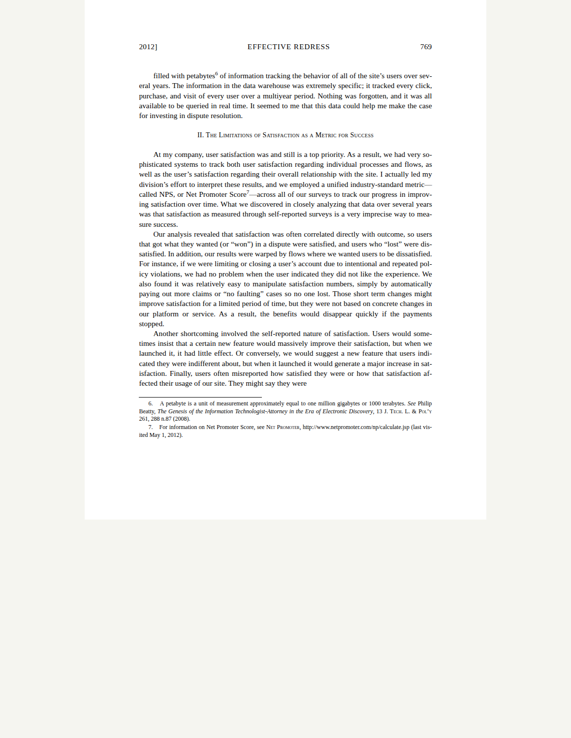2012] EFFECTIVE REDRESS 769
filled with petabytes6 of information tracking the behavior of all of the site’s users over several years. The information in the data warehouse was extremely specific; it tracked every click, purchase, and visit of every user over a multiyear period. Nothing was forgotten, and it was all available to be queried in real time. It seemed to me that this data could help me make the case for investing in dispute resolution.
II. The Limitations of Satisfaction as a Metric for Success
At my company, user satisfaction was and still is a top priority. As a result, we had very sophisticated systems to track both user satisfaction regarding individual processes and flows, as well as the user’s satisfaction regarding their overall relationship with the site. I actually led my division’s effort to interpret these results, and we employed a unified industry-standard metric—called NPS, or Net Promoter Score7—across all of our surveys to track our progress in improving satisfaction over time. What we discovered in closely analyzing that data over several years was that satisfaction as measured through self-reported surveys is a very imprecise way to measure success.
Our analysis revealed that satisfaction was often correlated directly with outcome, so users that got what they wanted (or “won”) in a dispute were satisfied, and users who “lost” were dissatisfied. In addition, our results were warped by flows where we wanted users to be dissatisfied. For instance, if we were limiting or closing a user’s account due to intentional and repeated policy violations, we had no problem when the user indicated they did not like the experience. We also found it was relatively easy to manipulate satisfaction numbers, simply by automatically paying out more claims or “no faulting” cases so no one lost. Those short term changes might improve satisfaction for a limited period of time, but they were not based on concrete changes in our platform or service. As a result, the benefits would disappear quickly if the payments stopped.
Another shortcoming involved the self-reported nature of satisfaction. Users would sometimes insist that a certain new feature would massively improve their satisfaction, but when we launched it, it had little effect. Or conversely, we would suggest a new feature that users indicated they were indifferent about, but when it launched it would generate a major increase in satisfaction. Finally, users often misreported how satisfied they were or how that satisfaction affected their usage of our site. They might say they were
6. A petabyte is a unit of measurement approximately equal to one million gigabytes or 1000 terabytes. See Philip Beatty, The Genesis of the Information Technologist-Attorney in the Era of Electronic Discovery, 13 J. Tech. L. & Pol’y 261, 288 n.87 (2008).
7. For information on Net Promoter Score, see Net Promoter, http://www.netpromoter.com/np/calculate.jsp (last visited May 1, 2012).